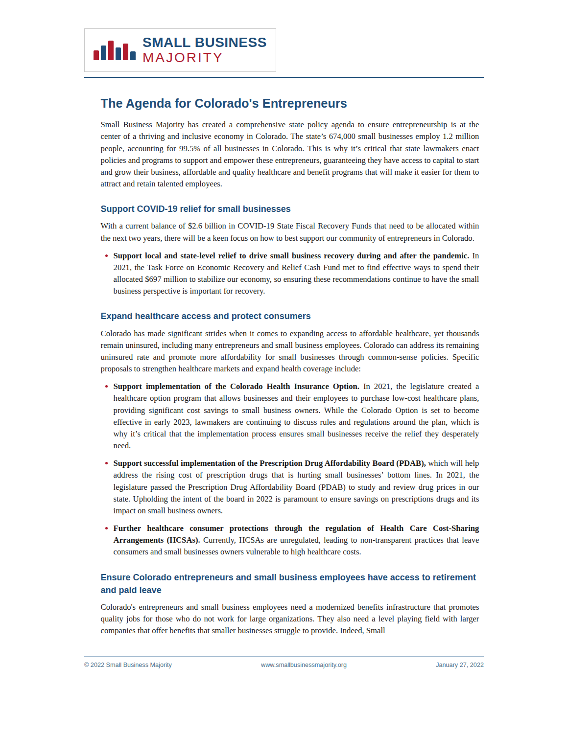SMALL BUSINESS MAJORITY
The Agenda for Colorado's Entrepreneurs
Small Business Majority has created a comprehensive state policy agenda to ensure entrepreneurship is at the center of a thriving and inclusive economy in Colorado. The state’s 674,000 small businesses employ 1.2 million people, accounting for 99.5% of all businesses in Colorado. This is why it’s critical that state lawmakers enact policies and programs to support and empower these entrepreneurs, guaranteeing they have access to capital to start and grow their business, affordable and quality healthcare and benefit programs that will make it easier for them to attract and retain talented employees.
Support COVID-19 relief for small businesses
With a current balance of $2.6 billion in COVID-19 State Fiscal Recovery Funds that need to be allocated within the next two years, there will be a keen focus on how to best support our community of entrepreneurs in Colorado.
Support local and state-level relief to drive small business recovery during and after the pandemic. In 2021, the Task Force on Economic Recovery and Relief Cash Fund met to find effective ways to spend their allocated $697 million to stabilize our economy, so ensuring these recommendations continue to have the small business perspective is important for recovery.
Expand healthcare access and protect consumers
Colorado has made significant strides when it comes to expanding access to affordable healthcare, yet thousands remain uninsured, including many entrepreneurs and small business employees. Colorado can address its remaining uninsured rate and promote more affordability for small businesses through common-sense policies. Specific proposals to strengthen healthcare markets and expand health coverage include:
Support implementation of the Colorado Health Insurance Option. In 2021, the legislature created a healthcare option program that allows businesses and their employees to purchase low-cost healthcare plans, providing significant cost savings to small business owners. While the Colorado Option is set to become effective in early 2023, lawmakers are continuing to discuss rules and regulations around the plan, which is why it’s critical that the implementation process ensures small businesses receive the relief they desperately need.
Support successful implementation of the Prescription Drug Affordability Board (PDAB), which will help address the rising cost of prescription drugs that is hurting small businesses’ bottom lines. In 2021, the legislature passed the Prescription Drug Affordability Board (PDAB) to study and review drug prices in our state. Upholding the intent of the board in 2022 is paramount to ensure savings on prescriptions drugs and its impact on small business owners.
Further healthcare consumer protections through the regulation of Health Care Cost-Sharing Arrangements (HCSAs). Currently, HCSAs are unregulated, leading to non-transparent practices that leave consumers and small businesses owners vulnerable to high healthcare costs.
Ensure Colorado entrepreneurs and small business employees have access to retirement and paid leave
Colorado's entrepreneurs and small business employees need a modernized benefits infrastructure that promotes quality jobs for those who do not work for large organizations. They also need a level playing field with larger companies that offer benefits that smaller businesses struggle to provide. Indeed, Small
© 2022 Small Business Majority www.smallbusinessmajority.org January 27, 2022